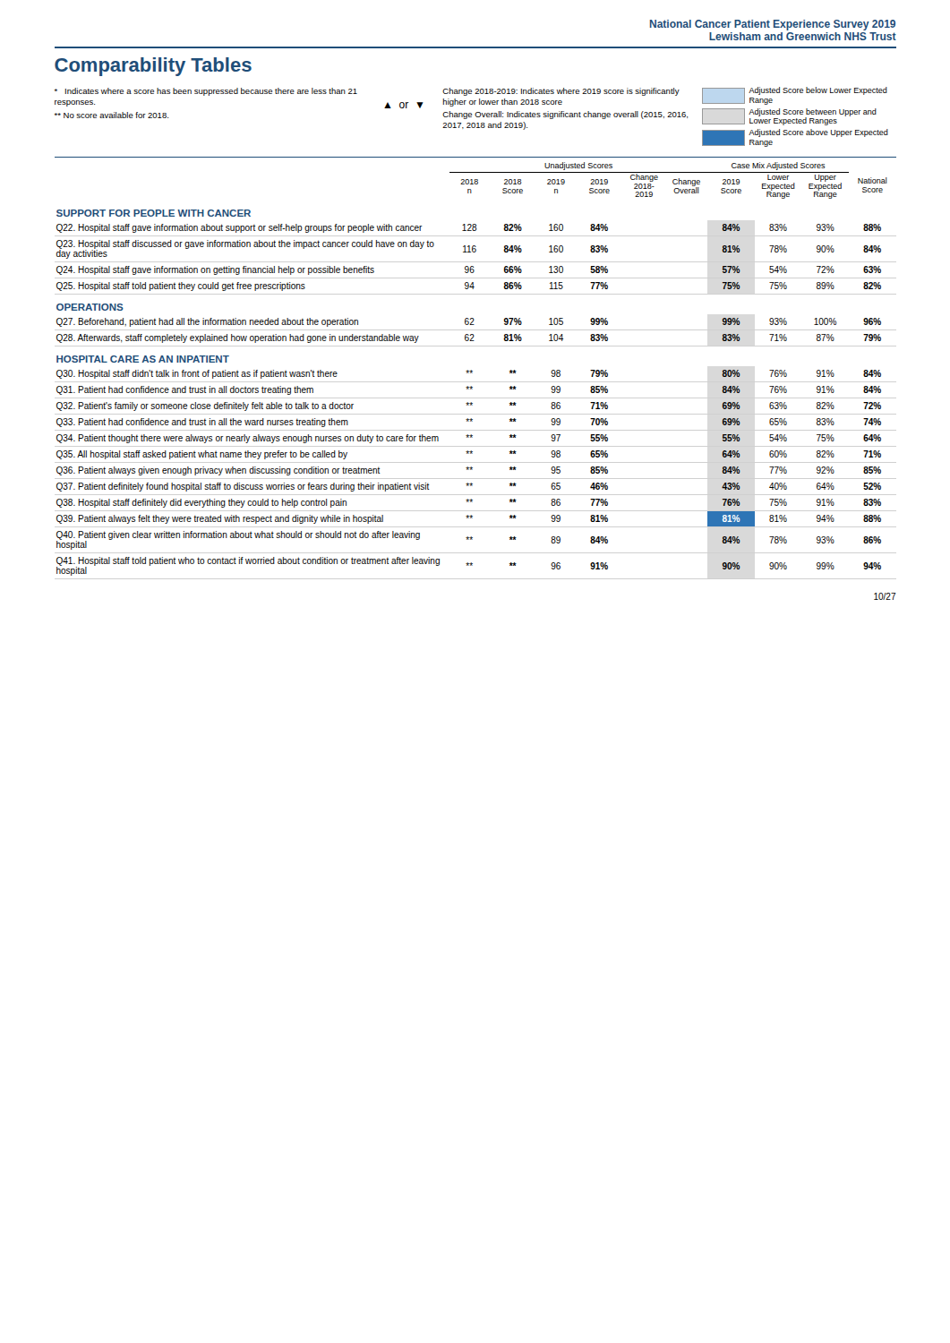National Cancer Patient Experience Survey 2019
Lewisham and Greenwich NHS Trust
Comparability Tables
* Indicates where a score has been suppressed because there are less than 21 responses.
** No score available for 2018.
▲ or ▼
Change 2018-2019: Indicates where 2019 score is significantly higher or lower than 2018 score
Change Overall: Indicates significant change overall (2015, 2016, 2017, 2018 and 2019).
Adjusted Score below Lower Expected Range
Adjusted Score between Upper and Lower Expected Ranges
Adjusted Score above Upper Expected Range
| | Unadjusted Scores | Case Mix Adjusted Scores | |
| --- | --- | --- | --- |
| | 2018 n | 2018 Score | 2019 n | 2019 Score | Change 2018- 2019 | Change Overall | 2019 Score | Lower Expected Range | Upper Expected Range | National Score |
| Support for people with cancer |
| Q22. Hospital staff gave information about support or self-help groups for people with cancer | 128 | 82% | 160 | 84% | | | 84% | 83% | 93% | 88% |
| Q23. Hospital staff discussed or gave information about the impact cancer could have on day to day activities | 116 | 84% | 160 | 83% | | | 81% | 78% | 90% | 84% |
| Q24. Hospital staff gave information on getting financial help or possible benefits | 96 | 66% | 130 | 58% | | | 57% | 54% | 72% | 63% |
| Q25. Hospital staff told patient they could get free prescriptions | 94 | 86% | 115 | 77% | | | 75% | 75% | 89% | 82% |
| Operations |
| Q27. Beforehand, patient had all the information needed about the operation | 62 | 97% | 105 | 99% | | | 99% | 93% | 100% | 96% |
| Q28. Afterwards, staff completely explained how operation had gone in understandable way | 62 | 81% | 104 | 83% | | | 83% | 71% | 87% | 79% |
| Hospital care as an inpatient |
| Q30. Hospital staff didn't talk in front of patient as if patient wasn't there | ** | ** | 98 | 79% | | | 80% | 76% | 91% | 84% |
| Q31. Patient had confidence and trust in all doctors treating them | ** | ** | 99 | 85% | | | 84% | 76% | 91% | 84% |
| Q32. Patient's family or someone close definitely felt able to talk to a doctor | ** | ** | 86 | 71% | | | 69% | 63% | 82% | 72% |
| Q33. Patient had confidence and trust in all the ward nurses treating them | ** | ** | 99 | 70% | | | 69% | 65% | 83% | 74% |
| Q34. Patient thought there were always or nearly always enough nurses on duty to care for them | ** | ** | 97 | 55% | | | 55% | 54% | 75% | 64% |
| Q35. All hospital staff asked patient what name they prefer to be called by | ** | ** | 98 | 65% | | | 64% | 60% | 82% | 71% |
| Q36. Patient always given enough privacy when discussing condition or treatment | ** | ** | 95 | 85% | | | 84% | 77% | 92% | 85% |
| Q37. Patient definitely found hospital staff to discuss worries or fears during their inpatient visit | ** | ** | 65 | 46% | | | 43% | 40% | 64% | 52% |
| Q38. Hospital staff definitely did everything they could to help control pain | ** | ** | 86 | 77% | | | 76% | 75% | 91% | 83% |
| Q39. Patient always felt they were treated with respect and dignity while in hospital | ** | ** | 99 | 81% | | | 81% | 81% | 94% | 88% |
| Q40. Patient given clear written information about what should or should not do after leaving hospital | ** | ** | 89 | 84% | | | 84% | 78% | 93% | 86% |
| Q41. Hospital staff told patient who to contact if worried about condition or treatment after leaving hospital | ** | ** | 96 | 91% | | | 90% | 90% | 99% | 94% |
10/27